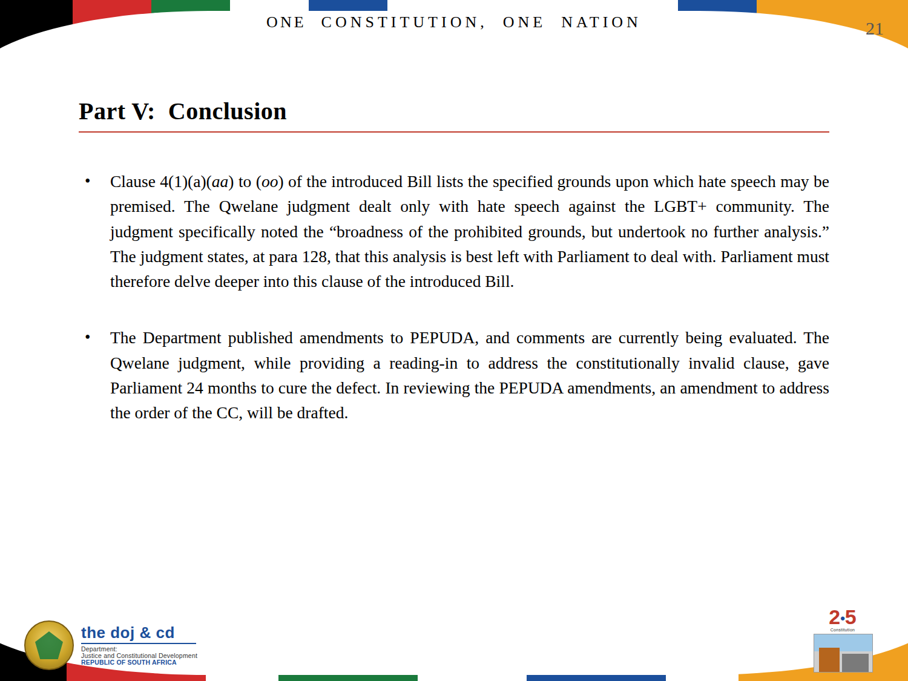ONE CONSTITUTION, ONE NATION
21
Part V: Conclusion
Clause 4(1)(a)(aa) to (oo) of the introduced Bill lists the specified grounds upon which hate speech may be premised. The Qwelane judgment dealt only with hate speech against the LGBT+ community. The judgment specifically noted the “broadness of the prohibited grounds, but undertook no further analysis.” The judgment states, at para 128, that this analysis is best left with Parliament to deal with. Parliament must therefore delve deeper into this clause of the introduced Bill.
The Department published amendments to PEPUDA, and comments are currently being evaluated. The Qwelane judgment, while providing a reading-in to address the constitutionally invalid clause, gave Parliament 24 months to cure the defect. In reviewing the PEPUDA amendments, an amendment to address the order of the CC, will be drafted.
the doj & cd
Department:
Justice and Constitutional Development
REPUBLIC OF SOUTH AFRICA
2•5
Constitution